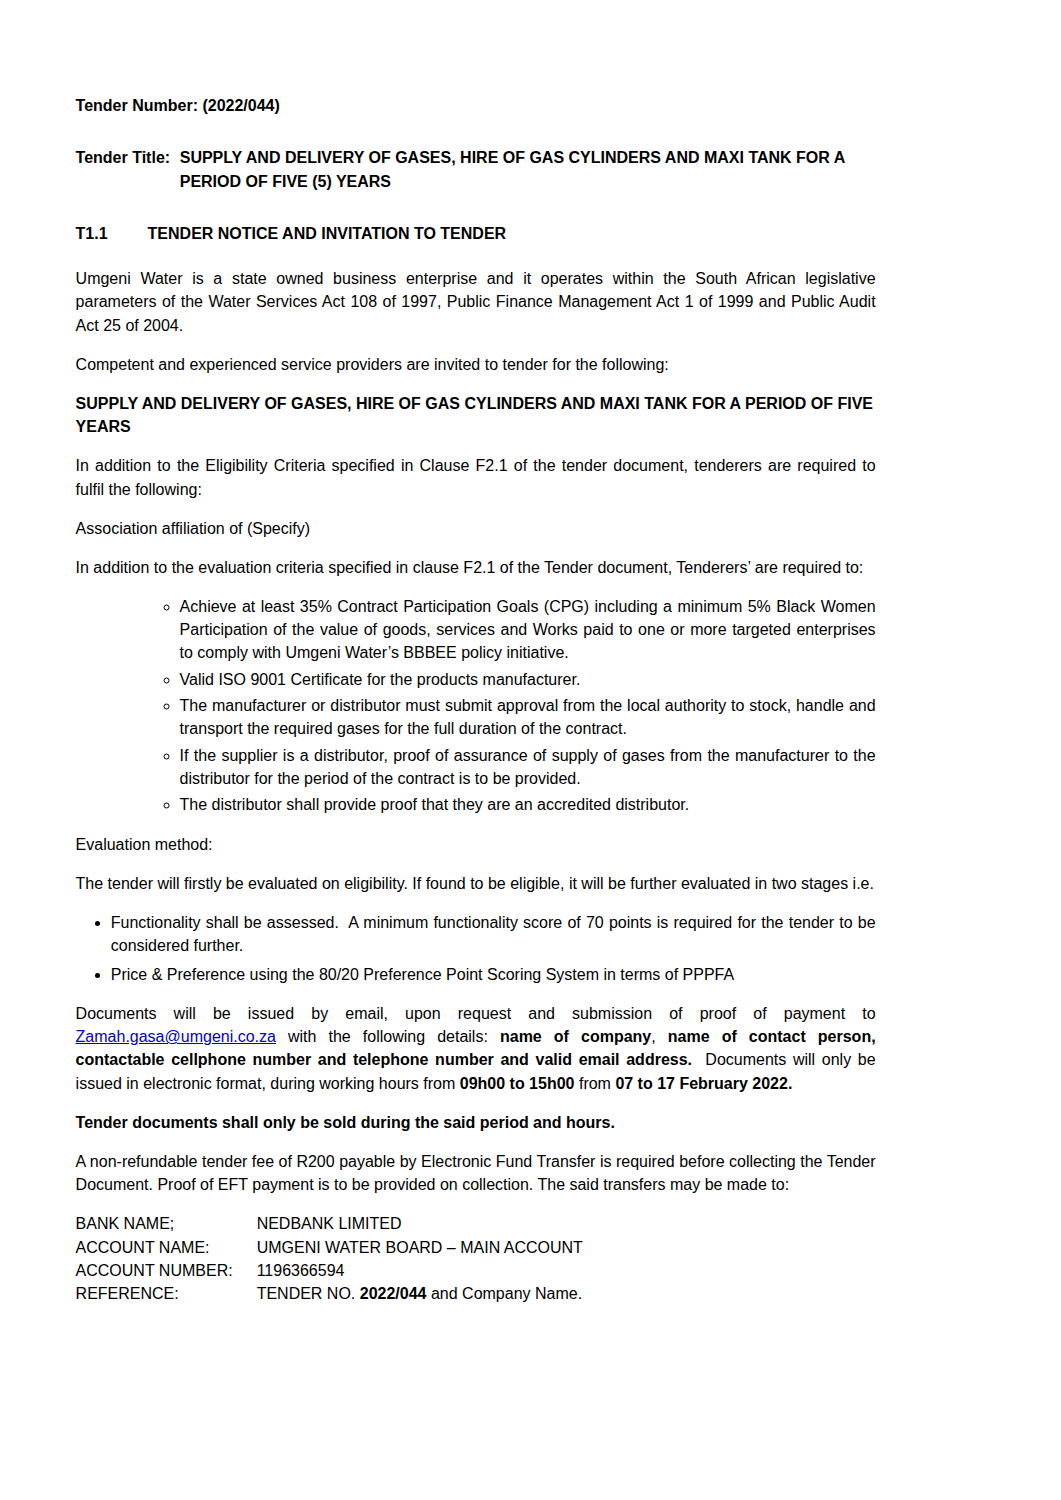Tender Number: (2022/044)
| Tender Title: | SUPPLY AND DELIVERY OF GASES, HIRE OF GAS CYLINDERS AND MAXI TANK FOR A PERIOD OF FIVE (5) YEARS |
T1.1 TENDER NOTICE AND INVITATION TO TENDER
Umgeni Water is a state owned business enterprise and it operates within the South African legislative parameters of the Water Services Act 108 of 1997, Public Finance Management Act 1 of 1999 and Public Audit Act 25 of 2004.
Competent and experienced service providers are invited to tender for the following:
SUPPLY AND DELIVERY OF GASES, HIRE OF GAS CYLINDERS AND MAXI TANK FOR A PERIOD OF FIVE YEARS
In addition to the Eligibility Criteria specified in Clause F2.1 of the tender document, tenderers are required to fulfil the following:
Association affiliation of (Specify)
In addition to the evaluation criteria specified in clause F2.1 of the Tender document, Tenderers’ are required to:
Achieve at least 35% Contract Participation Goals (CPG) including a minimum 5% Black Women Participation of the value of goods, services and Works paid to one or more targeted enterprises to comply with Umgeni Water’s BBBEE policy initiative.
Valid ISO 9001 Certificate for the products manufacturer.
The manufacturer or distributor must submit approval from the local authority to stock, handle and transport the required gases for the full duration of the contract.
If the supplier is a distributor, proof of assurance of supply of gases from the manufacturer to the distributor for the period of the contract is to be provided.
The distributor shall provide proof that they are an accredited distributor.
Evaluation method:
The tender will firstly be evaluated on eligibility. If found to be eligible, it will be further evaluated in two stages i.e.
Functionality shall be assessed. A minimum functionality score of 70 points is required for the tender to be considered further.
Price & Preference using the 80/20 Preference Point Scoring System in terms of PPPFA
Documents will be issued by email, upon request and submission of proof of payment to Zamah.gasa@umgeni.co.za with the following details: name of company, name of contact person, contactable cellphone number and telephone number and valid email address. Documents will only be issued in electronic format, during working hours from 09h00 to 15h00 from 07 to 17 February 2022.
Tender documents shall only be sold during the said period and hours.
A non-refundable tender fee of R200 payable by Electronic Fund Transfer is required before collecting the Tender Document. Proof of EFT payment is to be provided on collection. The said transfers may be made to:
| BANK NAME; | NEDBANK LIMITED |
| ACCOUNT NAME: | UMGENI WATER BOARD – MAIN ACCOUNT |
| ACCOUNT NUMBER: | 1196366594 |
| REFERENCE: | TENDER NO. 2022/044 and Company Name. |